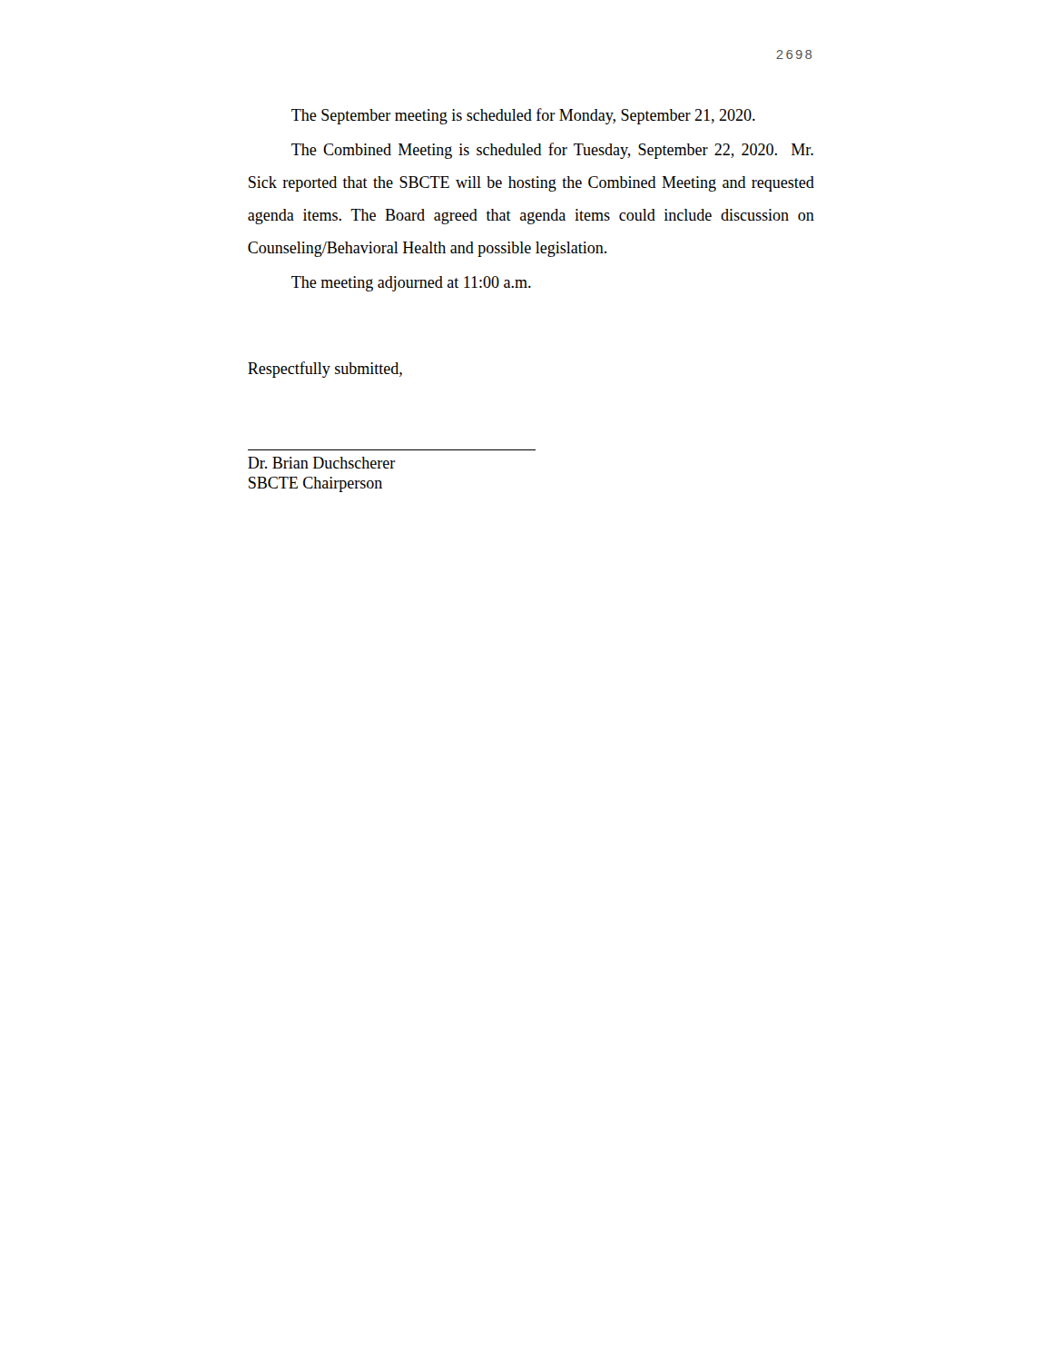2698
The September meeting is scheduled for Monday, September 21, 2020.
The Combined Meeting is scheduled for Tuesday, September 22, 2020. Mr. Sick reported that the SBCTE will be hosting the Combined Meeting and requested agenda items. The Board agreed that agenda items could include discussion on Counseling/Behavioral Health and possible legislation.
The meeting adjourned at 11:00 a.m.
Respectfully submitted,
Dr. Brian Duchscherer
SBCTE Chairperson